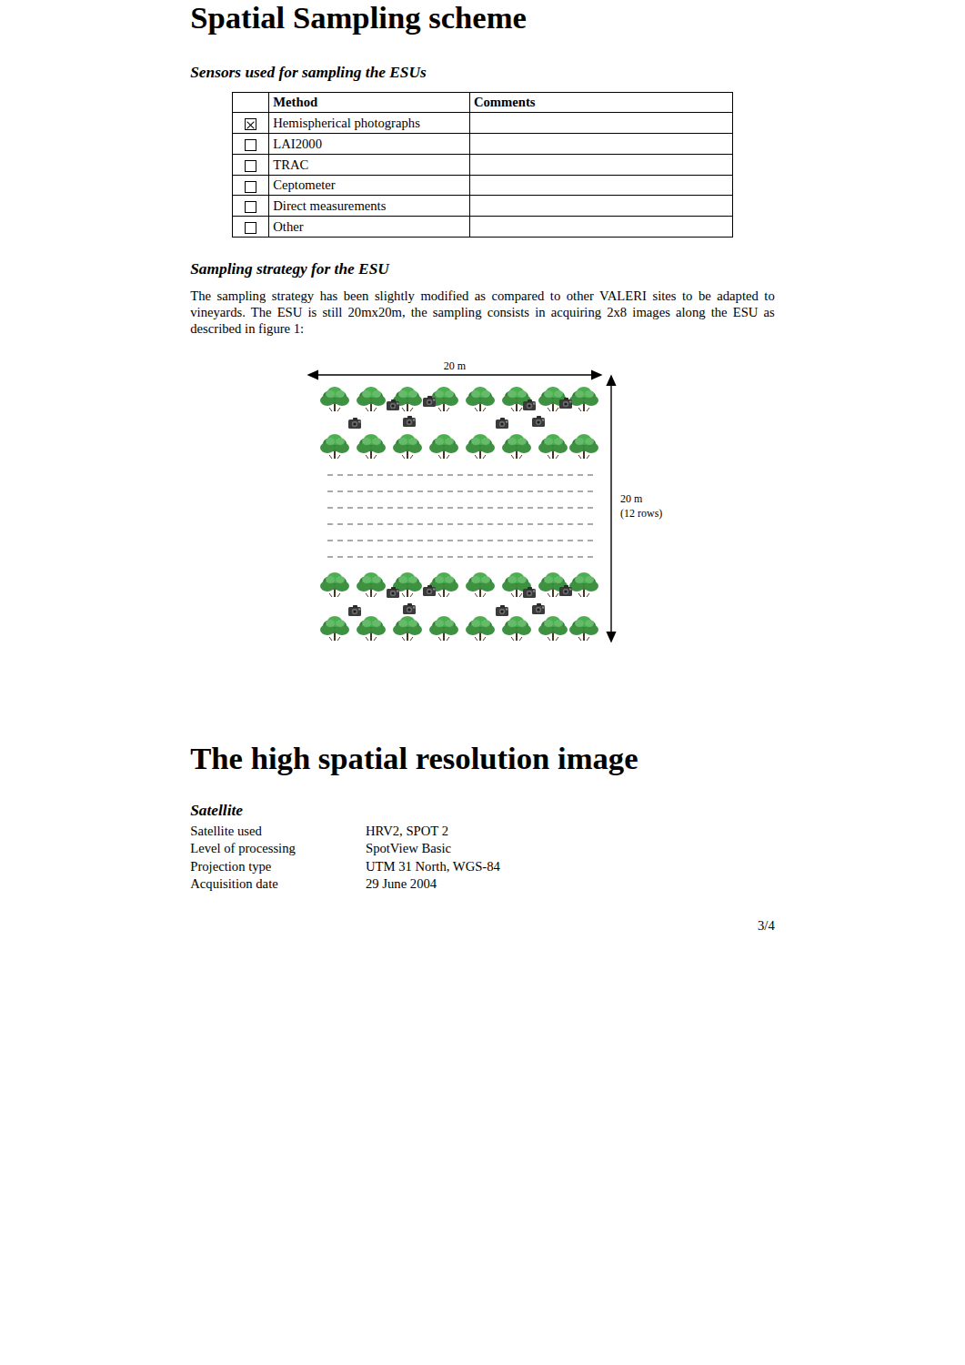Spatial Sampling scheme
Sensors used for sampling the ESUs
| | Method | Comments |
| --- | --- | --- |
| | Hemispherical photographs | |
| | LAI2000 | |
| | TRAC | |
| | Ceptometer | |
| | Direct measurements | |
| | Other | |
Sampling strategy for the ESU
The sampling strategy has been slightly modified as compared to other VALERI sites to be adapted to vineyards. The ESU is still 20mx20m, the sampling consists in acquiring 2x8 images along the ESU as described in figure 1:
20 m 20 m (12 rows)
The high spatial resolution image
Satellite
Satellite used HRV2, SPOT 2
Level of processing SpotView Basic
Projection type UTM 31 North, WGS-84
Acquisition date 29 June 2004
3/4